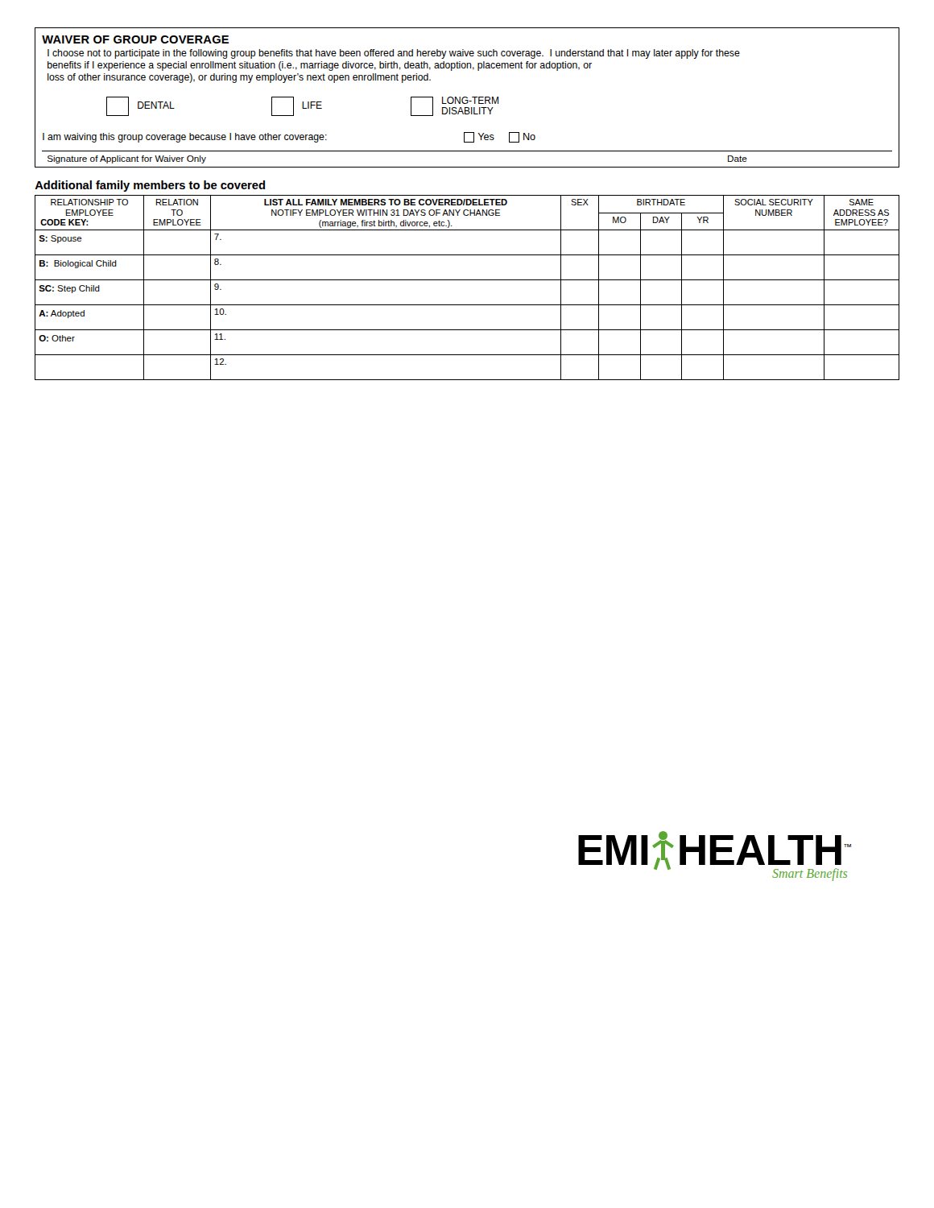WAIVER OF GROUP COVERAGE
I choose not to participate in the following group benefits that have been offered and hereby waive such coverage. I understand that I may later apply for these
benefits if I experience a special enrollment situation (i.e., marriage divorce, birth, death, adoption, placement for adoption, or
loss of other insurance coverage), or during my employer’s next open enrollment period.
DENTAL
LIFE
LONG-TERM
DISABILITY
I am waiving this group coverage because I have other coverage: Yes No
Signature of Applicant for Waiver Only Date
Additional family members to be covered
| RELATIONSHIP TO EMPLOYEE CODE KEY: | RELATION TO EMPLOYEE | LIST ALL FAMILY MEMBERS TO BE COVERED/DELETED NOTIFY EMPLOYER WITHIN 31 DAYS OF ANY CHANGE (marriage, first birth, divorce, etc.). | SEX | BIRTHDATE | SOCIAL SECURITY NUMBER | SAME ADDRESS AS EMPLOYEE? |
| --- | --- | --- | --- | --- | --- | --- |
| MO | DAY | YR |
| S: Spouse | | 7. | | | | | | |
| B: Biological Child | | 8. | | | | | | |
| SC: Step Child | | 9. | | | | | | |
| A: Adopted | | 10. | | | | | | |
| O: Other | | 11. | | | | | | |
| | | 12. | | | | | | |
EMI HEALTH™
Smart Benefits